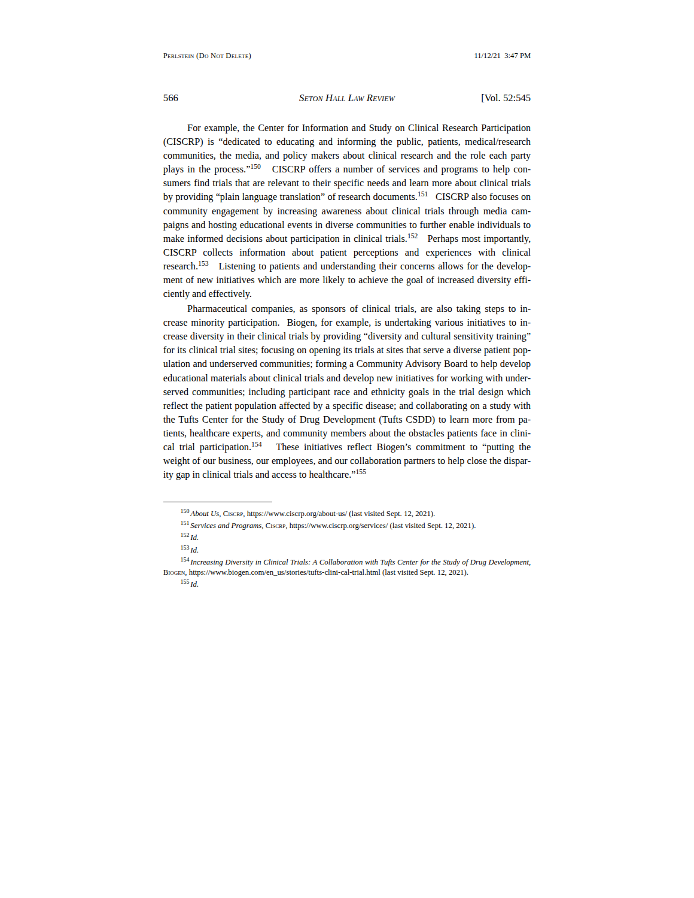Perlstein (Do Not Delete) 11/12/21 3:47 PM
566 Seton Hall Law Review [Vol. 52:545
For example, the Center for Information and Study on Clinical Research Participation (CISCRP) is “dedicated to educating and informing the public, patients, medical/research communities, the media, and policy makers about clinical research and the role each party plays in the process.”150 CISCRP offers a number of services and programs to help consumers find trials that are relevant to their specific needs and learn more about clinical trials by providing “plain language translation” of research documents.151 CISCRP also focuses on community engagement by increasing awareness about clinical trials through media campaigns and hosting educational events in diverse communities to further enable individuals to make informed decisions about participation in clinical trials.152 Perhaps most importantly, CISCRP collects information about patient perceptions and experiences with clinical research.153 Listening to patients and understanding their concerns allows for the development of new initiatives which are more likely to achieve the goal of increased diversity efficiently and effectively.
Pharmaceutical companies, as sponsors of clinical trials, are also taking steps to increase minority participation. Biogen, for example, is undertaking various initiatives to increase diversity in their clinical trials by providing “diversity and cultural sensitivity training” for its clinical trial sites; focusing on opening its trials at sites that serve a diverse patient population and underserved communities; forming a Community Advisory Board to help develop educational materials about clinical trials and develop new initiatives for working with underserved communities; including participant race and ethnicity goals in the trial design which reflect the patient population affected by a specific disease; and collaborating on a study with the Tufts Center for the Study of Drug Development (Tufts CSDD) to learn more from patients, healthcare experts, and community members about the obstacles patients face in clinical trial participation.154 These initiatives reflect Biogen’s commitment to “putting the weight of our business, our employees, and our collaboration partners to help close the disparity gap in clinical trials and access to healthcare.”155
150 About Us, Ciscrp, https://www.ciscrp.org/about-us/ (last visited Sept. 12, 2021).
151 Services and Programs, Ciscrp, https://www.ciscrp.org/services/ (last visited Sept. 12, 2021).
152 Id.
153 Id.
154 Increasing Diversity in Clinical Trials: A Collaboration with Tufts Center for the Study of Drug Development, Biogen, https://www.biogen.com/en_us/stories/tufts-clini-cal-trial.html (last visited Sept. 12, 2021).
155 Id.